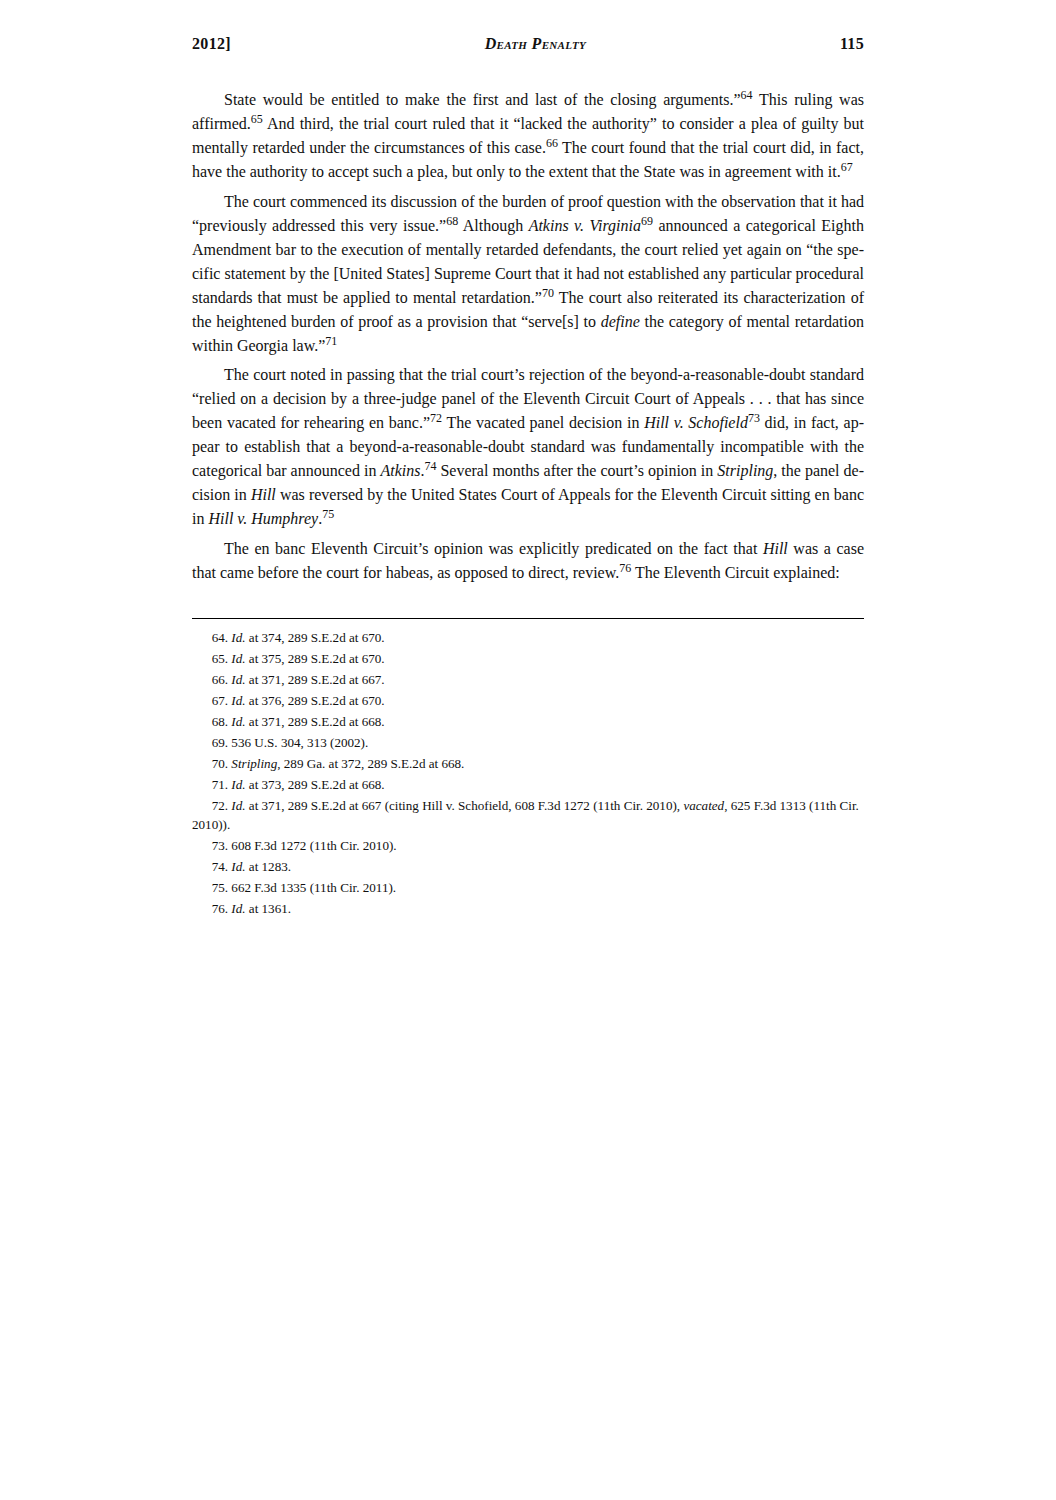2012] Death Penalty 115
State would be entitled to make the first and last of the closing arguments.”64 This ruling was affirmed.65 And third, the trial court ruled that it “lacked the authority” to consider a plea of guilty but mentally retarded under the circumstances of this case.66 The court found that the trial court did, in fact, have the authority to accept such a plea, but only to the extent that the State was in agreement with it.67
The court commenced its discussion of the burden of proof question with the observation that it had “previously addressed this very issue.”68 Although Atkins v. Virginia69 announced a categorical Eighth Amendment bar to the execution of mentally retarded defendants, the court relied yet again on “the specific statement by the [United States] Supreme Court that it had not established any particular procedural standards that must be applied to mental retardation.”70 The court also reiterated its characterization of the heightened burden of proof as a provision that “serve[s] to define the category of mental retardation within Georgia law.”71
The court noted in passing that the trial court’s rejection of the beyond-a-reasonable-doubt standard “relied on a decision by a three-judge panel of the Eleventh Circuit Court of Appeals . . . that has since been vacated for rehearing en banc.”72 The vacated panel decision in Hill v. Schofield73 did, in fact, appear to establish that a beyond-a-reasonable-doubt standard was fundamentally incompatible with the categorical bar announced in Atkins.74 Several months after the court’s opinion in Stripling, the panel decision in Hill was reversed by the United States Court of Appeals for the Eleventh Circuit sitting en banc in Hill v. Humphrey.75
The en banc Eleventh Circuit’s opinion was explicitly predicated on the fact that Hill was a case that came before the court for habeas, as opposed to direct, review.76 The Eleventh Circuit explained:
Id. at 374, 289 S.E.2d at 670.
Id. at 375, 289 S.E.2d at 670.
Id. at 371, 289 S.E.2d at 667.
Id. at 376, 289 S.E.2d at 670.
Id. at 371, 289 S.E.2d at 668.
536 U.S. 304, 313 (2002).
Stripling, 289 Ga. at 372, 289 S.E.2d at 668.
Id. at 373, 289 S.E.2d at 668.
Id. at 371, 289 S.E.2d at 667 (citing Hill v. Schofield, 608 F.3d 1272 (11th Cir. 2010), vacated, 625 F.3d 1313 (11th Cir. 2010)).
608 F.3d 1272 (11th Cir. 2010).
Id. at 1283.
662 F.3d 1335 (11th Cir. 2011).
Id. at 1361.